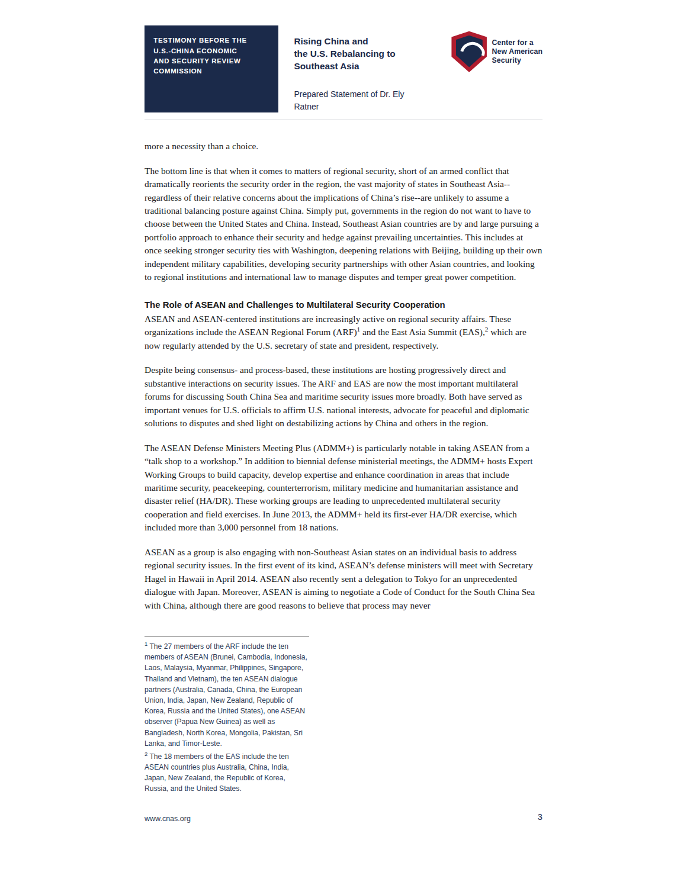Testimony before the
U.S.-China Economic
and Security Review
Commission
Rising China and
the U.S. Rebalancing to Southeast Asia
Prepared Statement of Dr. Ely Ratner
Center for a
New American
Security
more a necessity than a choice.
The bottom line is that when it comes to matters of regional security, short of an armed conflict that dramatically reorients the security order in the region, the vast majority of states in Southeast Asia--regardless of their relative concerns about the implications of China’s rise--are unlikely to assume a traditional balancing posture against China. Simply put, governments in the region do not want to have to choose between the United States and China. Instead, Southeast Asian countries are by and large pursuing a portfolio approach to enhance their security and hedge against prevailing uncertainties. This includes at once seeking stronger security ties with Washington, deepening relations with Beijing, building up their own independent military capabilities, developing security partnerships with other Asian countries, and looking to regional institutions and international law to manage disputes and temper great power competition.
The Role of ASEAN and Challenges to Multilateral Security Cooperation
ASEAN and ASEAN-centered institutions are increasingly active on regional security affairs. These organizations include the ASEAN Regional Forum (ARF)1 and the East Asia Summit (EAS),2 which are now regularly attended by the U.S. secretary of state and president, respectively.
Despite being consensus- and process-based, these institutions are hosting progressively direct and substantive interactions on security issues. The ARF and EAS are now the most important multilateral forums for discussing South China Sea and maritime security issues more broadly. Both have served as important venues for U.S. officials to affirm U.S. national interests, advocate for peaceful and diplomatic solutions to disputes and shed light on destabilizing actions by China and others in the region.
The ASEAN Defense Ministers Meeting Plus (ADMM+) is particularly notable in taking ASEAN from a “talk shop to a workshop.” In addition to biennial defense ministerial meetings, the ADMM+ hosts Expert Working Groups to build capacity, develop expertise and enhance coordination in areas that include maritime security, peacekeeping, counterterrorism, military medicine and humanitarian assistance and disaster relief (HA/DR). These working groups are leading to unprecedented multilateral security cooperation and field exercises. In June 2013, the ADMM+ held its first-ever HA/DR exercise, which included more than 3,000 personnel from 18 nations.
ASEAN as a group is also engaging with non-Southeast Asian states on an individual basis to address regional security issues. In the first event of its kind, ASEAN’s defense ministers will meet with Secretary Hagel in Hawaii in April 2014. ASEAN also recently sent a delegation to Tokyo for an unprecedented dialogue with Japan. Moreover, ASEAN is aiming to negotiate a Code of Conduct for the South China Sea with China, although there are good reasons to believe that process may never
1 The 27 members of the ARF include the ten members of ASEAN (Brunei, Cambodia, Indonesia, Laos, Malaysia, Myanmar, Philippines, Singapore, Thailand and Vietnam), the ten ASEAN dialogue partners (Australia, Canada, China, the European Union, India, Japan, New Zealand, Republic of Korea, Russia and the United States), one ASEAN observer (Papua New Guinea) as well as Bangladesh, North Korea, Mongolia, Pakistan, Sri Lanka, and Timor-Leste.
2 The 18 members of the EAS include the ten ASEAN countries plus Australia, China, India, Japan, New Zealand, the Republic of Korea, Russia, and the United States.
www.cnas.org
3